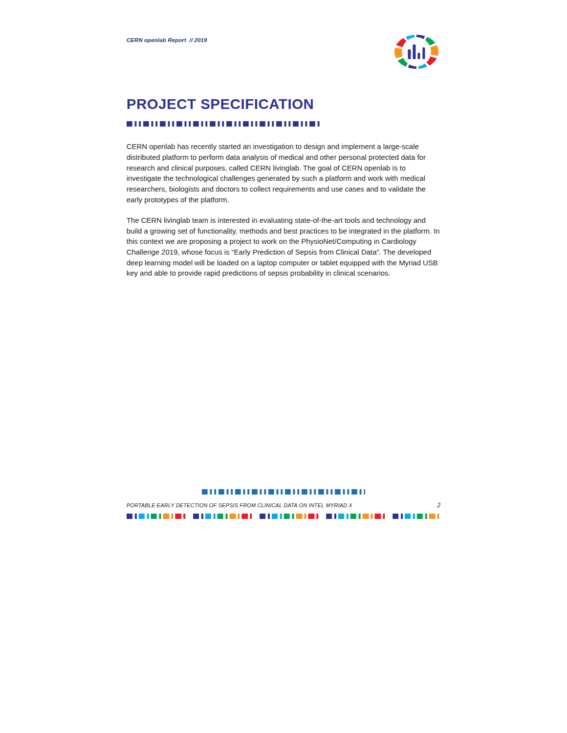CERN openlab Report // 2019
PROJECT SPECIFICATION
CERN openlab has recently started an investigation to design and implement a large-scale distributed platform to perform data analysis of medical and other personal protected data for research and clinical purposes, called CERN livinglab. The goal of CERN openlab is to investigate the technological challenges generated by such a platform and work with medical researchers, biologists and doctors to collect requirements and use cases and to validate the early prototypes of the platform.
The CERN livinglab team is interested in evaluating state-of-the-art tools and technology and build a growing set of functionality, methods and best practices to be integrated in the platform. In this context we are proposing a project to work on the PhysioNet/Computing in Cardiology Challenge 2019, whose focus is “Early Prediction of Sepsis from Clinical Data”. The developed deep learning model will be loaded on a laptop computer or tablet equipped with the Myriad USB key and able to provide rapid predictions of sepsis probability in clinical scenarios.
PORTABLE EARLY DETECTION OF SEPSIS FROM CLINICAL DATA ON INTEL MYRIAD X
2